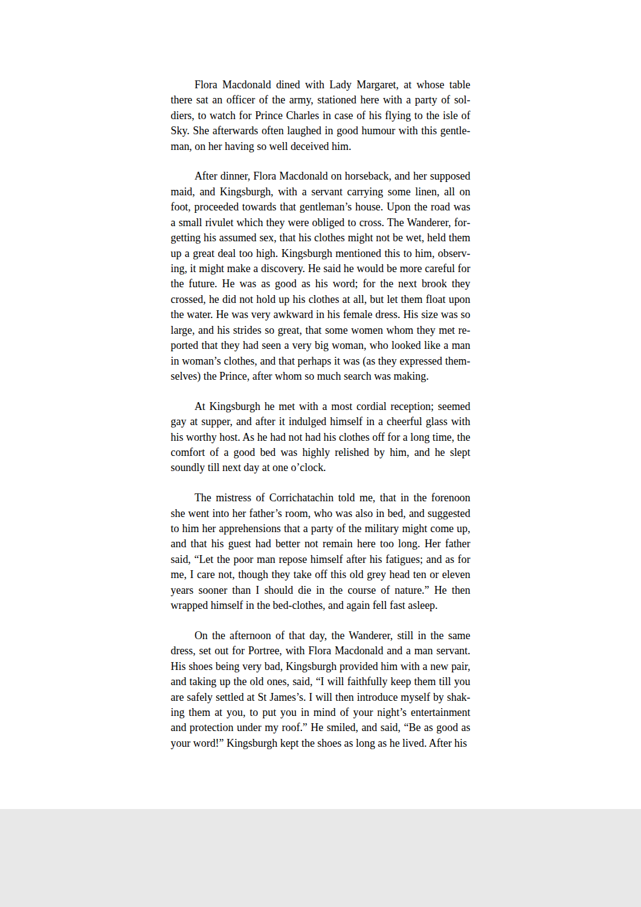Flora Macdonald dined with Lady Margaret, at whose table there sat an officer of the army, stationed here with a party of soldiers, to watch for Prince Charles in case of his flying to the isle of Sky. She afterwards often laughed in good humour with this gentleman, on her having so well deceived him.
After dinner, Flora Macdonald on horseback, and her supposed maid, and Kingsburgh, with a servant carrying some linen, all on foot, proceeded towards that gentleman’s house. Upon the road was a small rivulet which they were obliged to cross. The Wanderer, forgetting his assumed sex, that his clothes might not be wet, held them up a great deal too high. Kingsburgh mentioned this to him, observing, it might make a discovery. He said he would be more careful for the future. He was as good as his word; for the next brook they crossed, he did not hold up his clothes at all, but let them float upon the water. He was very awkward in his female dress. His size was so large, and his strides so great, that some women whom they met reported that they had seen a very big woman, who looked like a man in woman’s clothes, and that perhaps it was (as they expressed themselves) the Prince, after whom so much search was making.
At Kingsburgh he met with a most cordial reception; seemed gay at supper, and after it indulged himself in a cheerful glass with his worthy host. As he had not had his clothes off for a long time, the comfort of a good bed was highly relished by him, and he slept soundly till next day at one o’clock.
The mistress of Corrichatachin told me, that in the forenoon she went into her father’s room, who was also in bed, and suggested to him her apprehensions that a party of the military might come up, and that his guest had better not remain here too long. Her father said, “Let the poor man repose himself after his fatigues; and as for me, I care not, though they take off this old grey head ten or eleven years sooner than I should die in the course of nature.” He then wrapped himself in the bed-clothes, and again fell fast asleep.
On the afternoon of that day, the Wanderer, still in the same dress, set out for Portree, with Flora Macdonald and a man servant. His shoes being very bad, Kingsburgh provided him with a new pair, and taking up the old ones, said, “I will faithfully keep them till you are safely settled at St James’s. I will then introduce myself by shaking them at you, to put you in mind of your night’s entertainment and protection under my roof.” He smiled, and said, “Be as good as your word!” Kingsburgh kept the shoes as long as he lived. After his